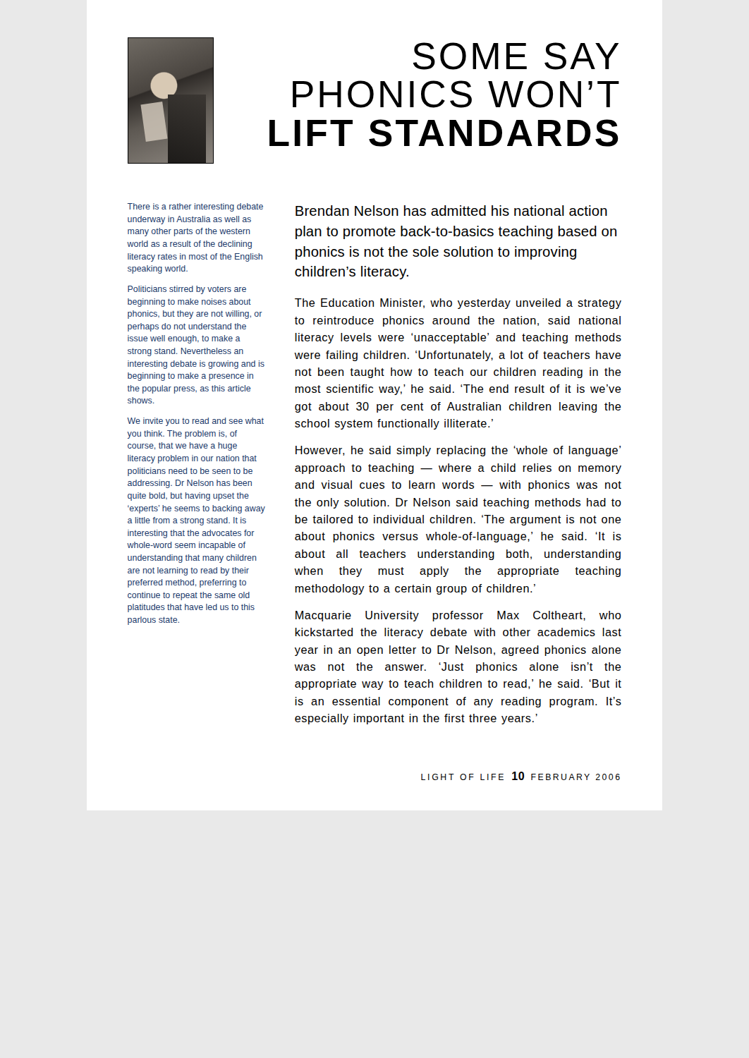SOME SAY PHONICS WON’TLIFT STANDARDS
There is a rather interesting debate underway in Australia as well as many other parts of the western world as a result of the declining literacy rates in most of the English speaking world.
Politicians stirred by voters are beginning to make noises about phonics, but they are not willing, or perhaps do not understand the issue well enough, to make a strong stand. Nevertheless an interesting debate is growing and is beginning to make a presence in the popular press, as this article shows.
We invite you to read and see what you think. The problem is, of course, that we have a huge literacy problem in our nation that politicians need to be seen to be addressing. Dr Nelson has been quite bold, but having upset the ‘experts’ he seems to backing away a little from a strong stand. It is interesting that the advocates for whole-word seem incapable of understanding that many children are not learning to read by their preferred method, preferring to continue to repeat the same old platitudes that have led us to this parlous state.
Brendan Nelson has admitted his national action plan to promote back-to-basics teaching based on phonics is not the sole solution to improving children’s literacy.
The Education Minister, who yesterday unveiled a strategy to reintroduce phonics around the nation, said national literacy levels were ‘unacceptable’ and teaching methods were failing children. ‘Unfortunately, a lot of teachers have not been taught how to teach our children reading in the most scientific way,’ he said. ‘The end result of it is we’ve got about 30 per cent of Australian children leaving the school system functionally illiterate.’
However, he said simply replacing the ‘whole of language’ approach to teaching — where a child relies on memory and visual cues to learn words — with phonics was not the only solution. Dr Nelson said teaching methods had to be tailored to individual children. ‘The argument is not one about phonics versus whole-of-language,’ he said. ‘It is about all teachers understanding both, understanding when they must apply the appropriate teaching methodology to a certain group of children.’
Macquarie University professor Max Coltheart, who kickstarted the literacy debate with other academics last year in an open letter to Dr Nelson, agreed phonics alone was not the answer. ‘Just phonics alone isn’t the appropriate way to teach children to read,’ he said. ‘But it is an essential component of any reading program. It’s especially important in the first three years.’
LIGHT OF LIFE 10 FEBRUARY 2006